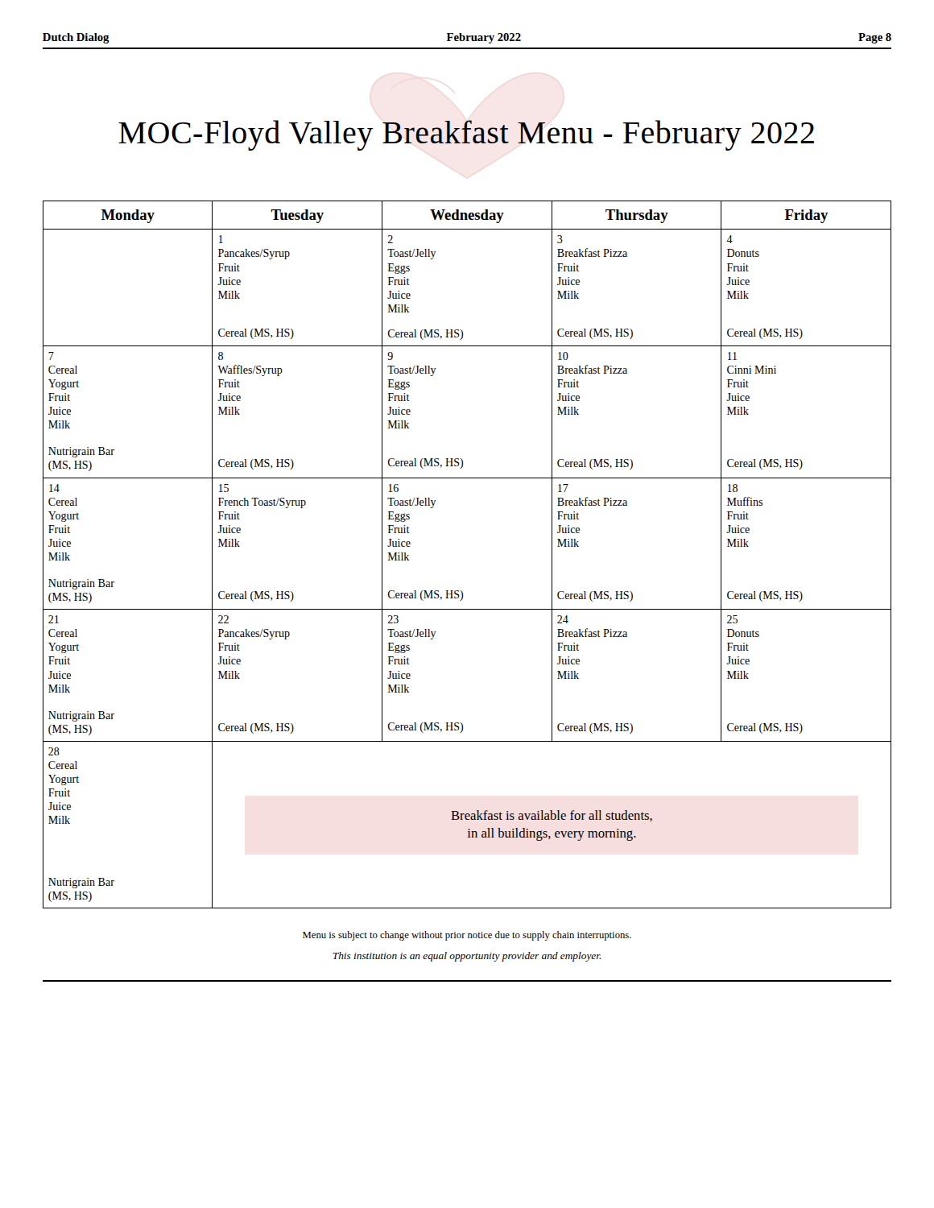Dutch Dialog
February 2022
Page 8
MOC-Floyd Valley Breakfast Menu - February 2022
| Monday | Tuesday | Wednesday | Thursday | Friday |
| --- | --- | --- | --- | --- |
| | 1 Pancakes/Syrup Fruit Juice Milk Cereal (MS, HS) | 2 Toast/Jelly Eggs Fruit Juice Milk Cereal (MS, HS) | 3 Breakfast Pizza Fruit Juice Milk Cereal (MS, HS) | 4 Donuts Fruit Juice Milk Cereal (MS, HS) |
| 7 Cereal Yogurt Fruit Juice Milk Nutrigrain Bar (MS, HS) | 8 Waffles/Syrup Fruit Juice Milk Cereal (MS, HS) | 9 Toast/Jelly Eggs Fruit Juice Milk Cereal (MS, HS) | 10 Breakfast Pizza Fruit Juice Milk Cereal (MS, HS) | 11 Cinni Mini Fruit Juice Milk Cereal (MS, HS) |
| 14 Cereal Yogurt Fruit Juice Milk Nutrigrain Bar (MS, HS) | 15 French Toast/Syrup Fruit Juice Milk Cereal (MS, HS) | 16 Toast/Jelly Eggs Fruit Juice Milk Cereal (MS, HS) | 17 Breakfast Pizza Fruit Juice Milk Cereal (MS, HS) | 18 Muffins Fruit Juice Milk Cereal (MS, HS) |
| 21 Cereal Yogurt Fruit Juice Milk Nutrigrain Bar (MS, HS) | 22 Pancakes/Syrup Fruit Juice Milk Cereal (MS, HS) | 23 Toast/Jelly Eggs Fruit Juice Milk Cereal (MS, HS) | 24 Breakfast Pizza Fruit Juice Milk Cereal (MS, HS) | 25 Donuts Fruit Juice Milk Cereal (MS, HS) |
| 28 Cereal Yogurt Fruit Juice Milk Nutrigrain Bar (MS, HS) | Breakfast is available for all students, in all buildings, every morning. |
Menu is subject to change without prior notice due to supply chain interruptions.
This institution is an equal opportunity provider and employer.